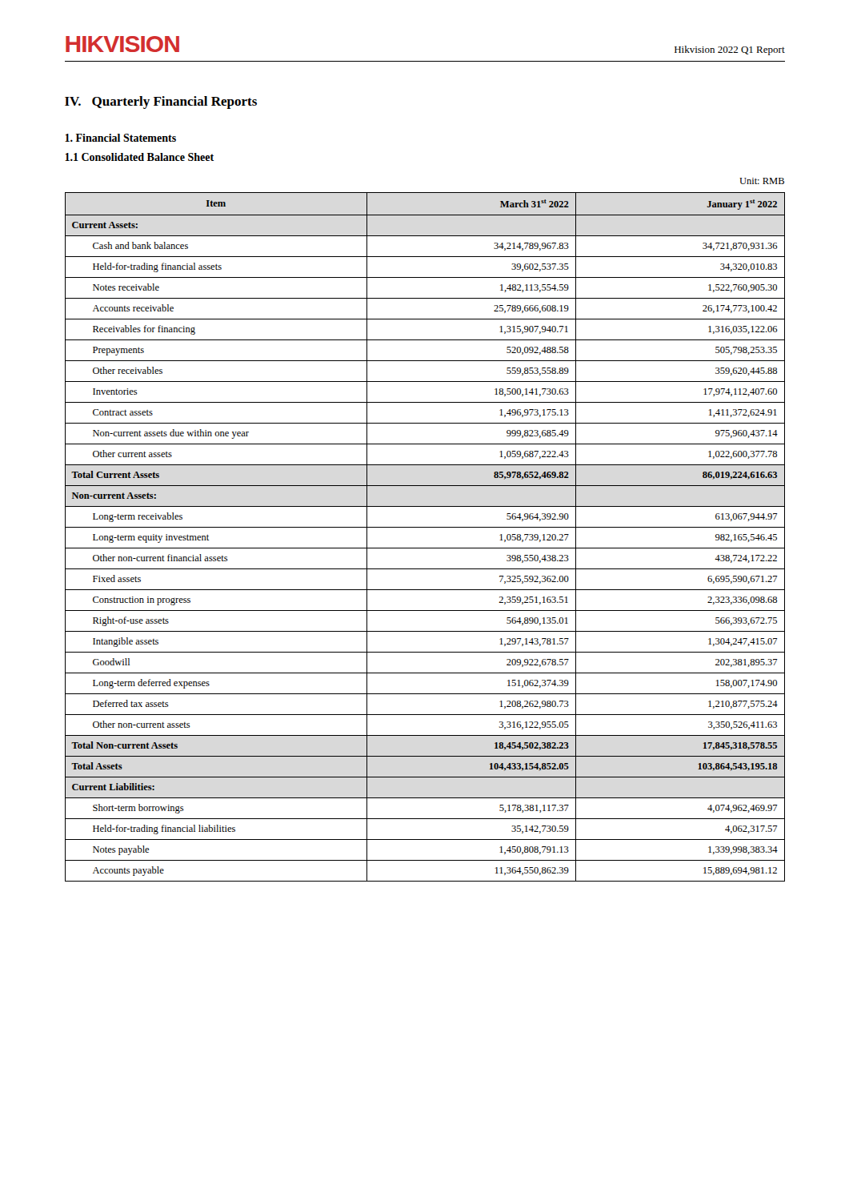HIK VISION
Hikvision 2022 Q1 Report
IV. Quarterly Financial Reports
1. Financial Statements
1.1 Consolidated Balance Sheet
Unit: RMB
| Item | March 31 st 2022 | January 1 st 2022 |
| --- | --- | --- |
| Current Assets: | | |
| Cash and bank balances | 34,214,789,967.83 | 34,721,870,931.36 |
| Held-for-trading financial assets | 39,602,537.35 | 34,320,010.83 |
| Notes receivable | 1,482,113,554.59 | 1,522,760,905.30 |
| Accounts receivable | 25,789,666,608.19 | 26,174,773,100.42 |
| Receivables for financing | 1,315,907,940.71 | 1,316,035,122.06 |
| Prepayments | 520,092,488.58 | 505,798,253.35 |
| Other receivables | 559,853,558.89 | 359,620,445.88 |
| Inventories | 18,500,141,730.63 | 17,974,112,407.60 |
| Contract assets | 1,496,973,175.13 | 1,411,372,624.91 |
| Non-current assets due within one year | 999,823,685.49 | 975,960,437.14 |
| Other current assets | 1,059,687,222.43 | 1,022,600,377.78 |
| Total Current Assets | 85,978,652,469.82 | 86,019,224,616.63 |
| Non-current Assets: | | |
| Long-term receivables | 564,964,392.90 | 613,067,944.97 |
| Long-term equity investment | 1,058,739,120.27 | 982,165,546.45 |
| Other non-current financial assets | 398,550,438.23 | 438,724,172.22 |
| Fixed assets | 7,325,592,362.00 | 6,695,590,671.27 |
| Construction in progress | 2,359,251,163.51 | 2,323,336,098.68 |
| Right-of-use assets | 564,890,135.01 | 566,393,672.75 |
| Intangible assets | 1,297,143,781.57 | 1,304,247,415.07 |
| Goodwill | 209,922,678.57 | 202,381,895.37 |
| Long-term deferred expenses | 151,062,374.39 | 158,007,174.90 |
| Deferred tax assets | 1,208,262,980.73 | 1,210,877,575.24 |
| Other non-current assets | 3,316,122,955.05 | 3,350,526,411.63 |
| Total Non-current Assets | 18,454,502,382.23 | 17,845,318,578.55 |
| Total Assets | 104,433,154,852.05 | 103,864,543,195.18 |
| Current Liabilities: | | |
| Short-term borrowings | 5,178,381,117.37 | 4,074,962,469.97 |
| Held-for-trading financial liabilities | 35,142,730.59 | 4,062,317.57 |
| Notes payable | 1,450,808,791.13 | 1,339,998,383.34 |
| Accounts payable | 11,364,550,862.39 | 15,889,694,981.12 |